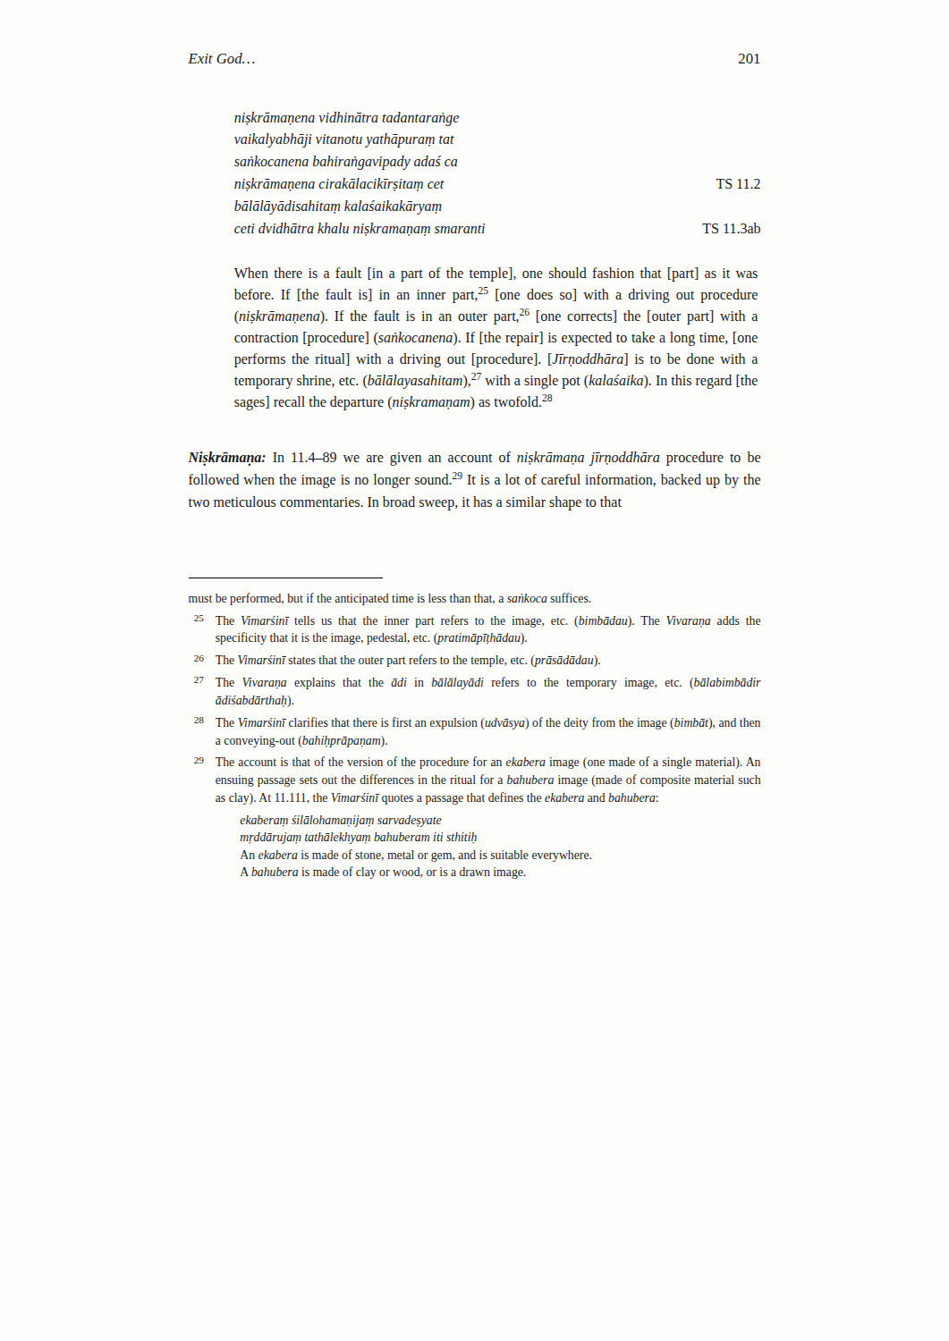Exit God… 201
niṣkrāmaṇena vidhinātra tadantaraṅge
vaikalyabhāji vitanotu yathāpuraṃ tat
saṅkocanena bahiraṅgavipady adaś ca
niṣkrāmaṇena cirakālacikīrṣitaṃ cet TS 11.2
bālālāyādisahitaṃ kalaśaikakāryaṃ
ceti dvidhātra khalu niṣkramaṇaṃ smaranti TS 11.3ab
When there is a fault [in a part of the temple], one should fashion that [part] as it was before. If [the fault is] in an inner part,25 [one does so] with a driving out procedure (niṣkrāmaṇena). If the fault is in an outer part,26 [one corrects] the [outer part] with a contraction [procedure] (saṅkocanena). If [the repair] is expected to take a long time, [one performs the ritual] with a driving out [procedure]. [Jīrṇoddhāra] is to be done with a temporary shrine, etc. (bālālayasahitam),27 with a single pot (kalaśaika). In this regard [the sages] recall the departure (niṣkramaṇam) as twofold.28
Niṣkrāmaṇa: In 11.4–89 we are given an account of niṣkrāmaṇa jīrṇoddhāra procedure to be followed when the image is no longer sound.29 It is a lot of careful information, backed up by the two meticulous commentaries. In broad sweep, it has a similar shape to that
must be performed, but if the anticipated time is less than that, a saṅkoca suffices.
25 The Vimarśinī tells us that the inner part refers to the image, etc. (bimbādau). The Vivaraṇa adds the specificity that it is the image, pedestal, etc. (pratimāpīṭhādau).
26 The Vimarśinī states that the outer part refers to the temple, etc. (prāsādādau).
27 The Vivaraṇa explains that the ādi in bālālayādi refers to the temporary image, etc. (bālabimbādir ādiśabdārthaḥ).
28 The Vimarśinī clarifies that there is first an expulsion (udvāsya) of the deity from the image (bimbāt), and then a conveying-out (bahiḥprāpaṇam).
29 The account is that of the version of the procedure for an ekabera image (one made of a single material). An ensuing passage sets out the differences in the ritual for a bahubera image (made of composite material such as clay). At 11.111, the Vimarśinī quotes a passage that defines the ekabera and bahubera:
ekaberaṃ śilālohamaṇijaṃ sarvadeṣyate mṛddārujaṃ tathālekhyaṃ bahuberam iti sthitiḥ An ekabera is made of stone, metal or gem, and is suitable everywhere. A bahubera is made of clay or wood, or is a drawn image.